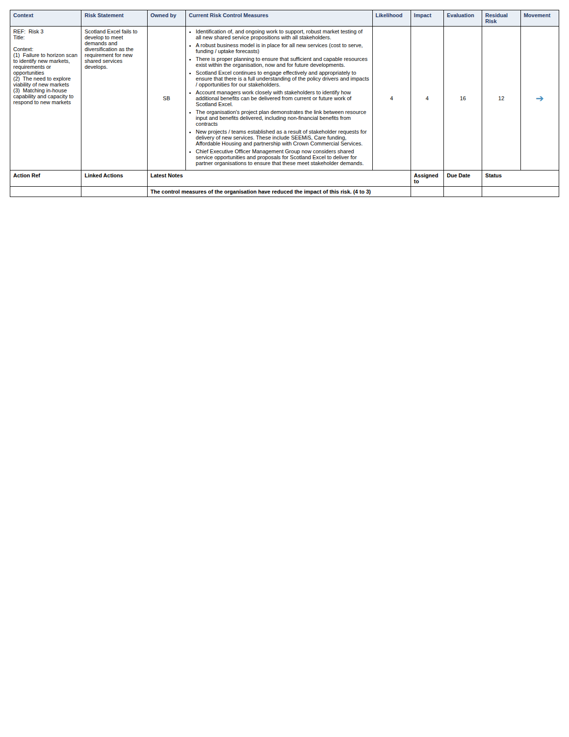| Context | Risk Statement | Owned by | Current Risk Control Measures | Likelihood | Impact | Evaluation | Residual Risk | Movement |
| --- | --- | --- | --- | --- | --- | --- | --- | --- |
| REF: Risk 3 Title: Context: (1) Failure to horizon scan to identify new markets, requirements or opportunities (2) The need to explore viability of new markets (3) Matching in-house capability and capacity to respond to new markets | Scotland Excel fails to develop to meet demands and diversification as the requirement for new shared services develops. | SB | Identification of, and ongoing work to support, robust market testing of all new shared service propositions with all stakeholders. A robust business model is in place for all new services (cost to serve, funding / uptake forecasts) There is proper planning to ensure that sufficient and capable resources exist within the organisation, now and for future developments. Scotland Excel continues to engage effectively and appropriately to ensure that there is a full understanding of the policy drivers and impacts / opportunities for our stakeholders. Account managers work closely with stakeholders to identify how additional benefits can be delivered from current or future work of Scotland Excel. The organisation's project plan demonstrates the link between resource input and benefits delivered, including non-financial benefits from contracts New projects / teams established as a result of stakeholder requests for delivery of new services. These include SEEMiS, Care funding, Affordable Housing and partnership with Crown Commercial Services. Chief Executive Officer Management Group now considers shared service opportunities and proposals for Scotland Excel to deliver for partner organisations to ensure that these meet stakeholder demands. | 4 | 4 | 16 | 12 | ➔ |
| Action Ref | Linked Actions | Latest Notes | Assigned to | Due Date | Status |
| | | The control measures of the organisation have reduced the impact of this risk. (4 to 3) | | | |